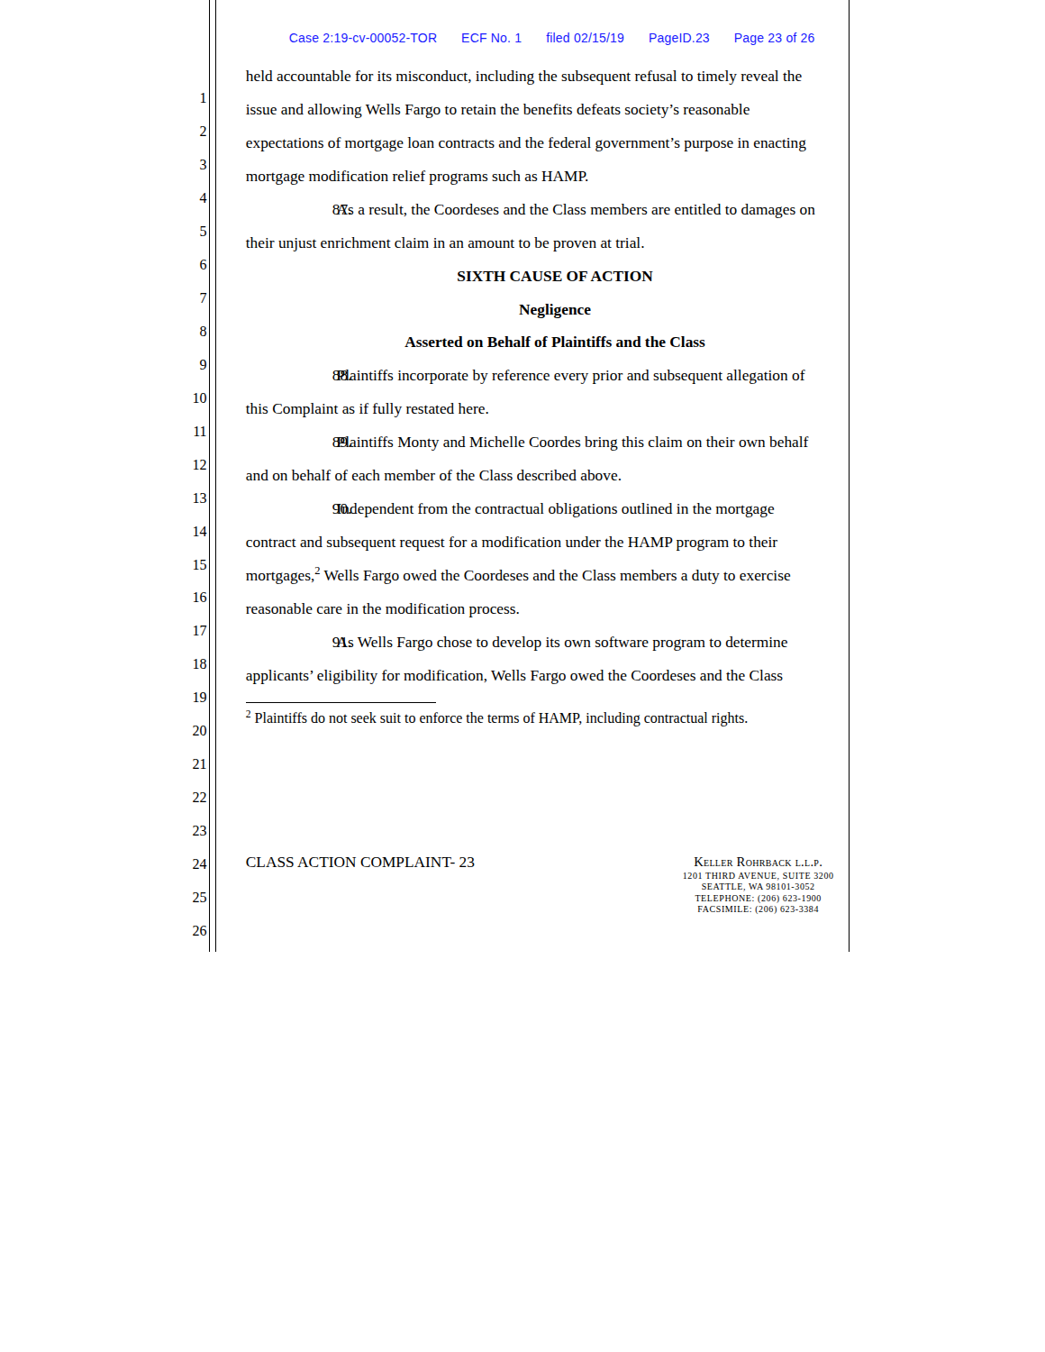Case 2:19-cv-00052-TOR ECF No. 1 filed 02/15/19 PageID.23 Page 23 of 26
1
2
3
4
5
6
7
8
9
10
11
12
13
14
15
16
17
18
19
20
21
22
23
24
25
26
held accountable for its misconduct, including the subsequent refusal to timely reveal the issue and allowing Wells Fargo to retain the benefits defeats society’s reasonable expectations of mortgage loan contracts and the federal government’s purpose in enacting mortgage modification relief programs such as HAMP.
87. As a result, the Coordeses and the Class members are entitled to damages on their unjust enrichment claim in an amount to be proven at trial.
SIXTH CAUSE OF ACTION
Negligence
Asserted on Behalf of Plaintiffs and the Class
88. Plaintiffs incorporate by reference every prior and subsequent allegation of this Complaint as if fully restated here.
89. Plaintiffs Monty and Michelle Coordes bring this claim on their own behalf and on behalf of each member of the Class described above.
90. Independent from the contractual obligations outlined in the mortgage contract and subsequent request for a modification under the HAMP program to their mortgages,2 Wells Fargo owed the Coordeses and the Class members a duty to exercise reasonable care in the modification process.
91. As Wells Fargo chose to develop its own software program to determine applicants’ eligibility for modification, Wells Fargo owed the Coordeses and the Class
2 Plaintiffs do not seek suit to enforce the terms of HAMP, including contractual rights.
CLASS ACTION COMPLAINT- 23
Keller Rohrback l.l.p.
1201 THIRD AVENUE, SUITE 3200
SEATTLE, WA 98101-3052
TELEPHONE: (206) 623-1900
FACSIMILE: (206) 623-3384